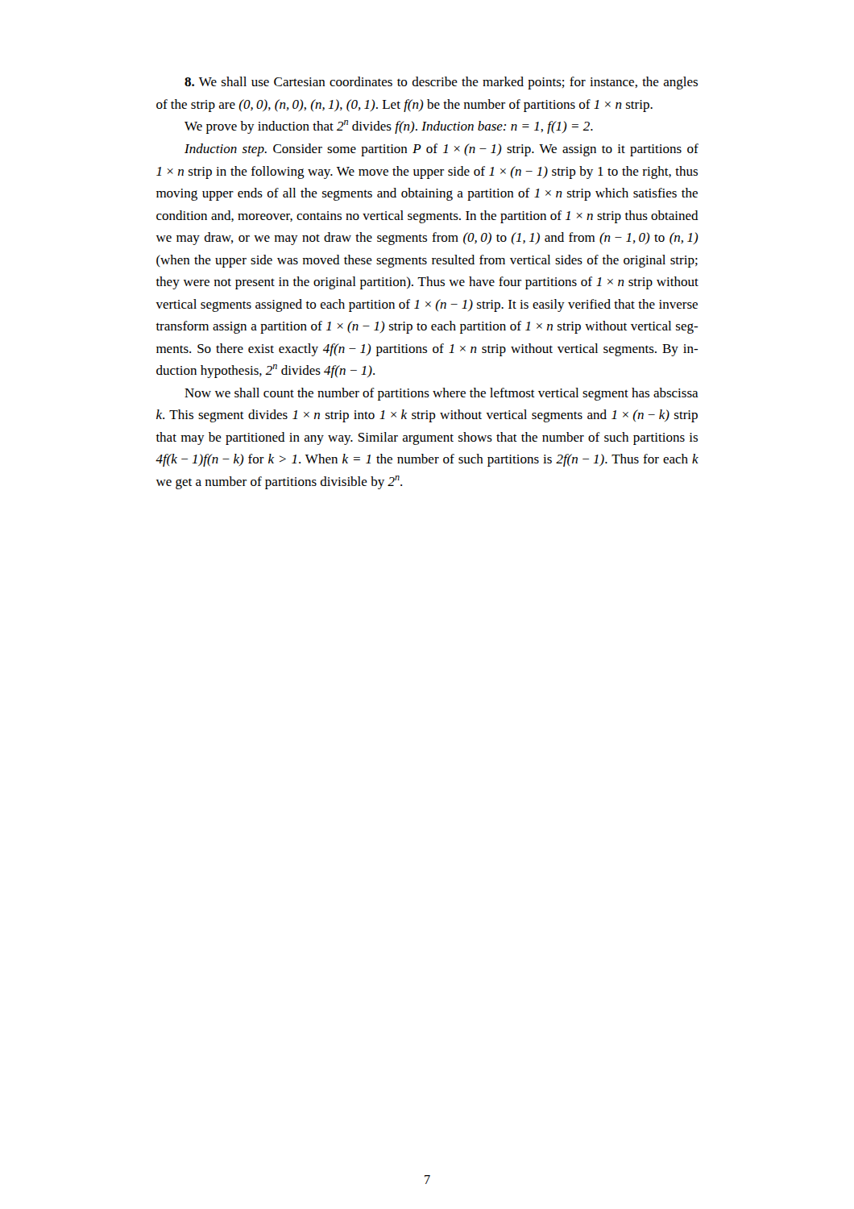8. We shall use Cartesian coordinates to describe the marked points; for instance, the angles of the strip are (0, 0), (n, 0), (n, 1), (0, 1). Let f(n) be the number of partitions of 1 × n strip.
We prove by induction that 2n divides f(n). Induction base: n = 1, f(1) = 2.
Induction step. Consider some partition P of 1 × (n − 1) strip. We assign to it partitions of 1 × n strip in the following way. We move the upper side of 1 × (n − 1) strip by 1 to the right, thus moving upper ends of all the segments and obtaining a partition of 1 × n strip which satisfies the condition and, moreover, contains no vertical segments. In the partition of 1 × n strip thus obtained we may draw, or we may not draw the segments from (0, 0) to (1, 1) and from (n − 1, 0) to (n, 1) (when the upper side was moved these segments resulted from vertical sides of the original strip; they were not present in the original partition). Thus we have four partitions of 1 × n strip without vertical segments assigned to each partition of 1 × (n − 1) strip. It is easily verified that the inverse transform assign a partition of 1 × (n − 1) strip to each partition of 1 × n strip without vertical segments. So there exist exactly 4f(n − 1) partitions of 1 × n strip without vertical segments. By induction hypothesis, 2n divides 4f(n − 1).
Now we shall count the number of partitions where the leftmost vertical segment has abscissa k. This segment divides 1 × n strip into 1 × k strip without vertical segments and 1 × (n − k) strip that may be partitioned in any way. Similar argument shows that the number of such partitions is 4f(k − 1)f(n − k) for k > 1. When k = 1 the number of such partitions is 2f(n − 1). Thus for each k we get a number of partitions divisible by 2n.
7